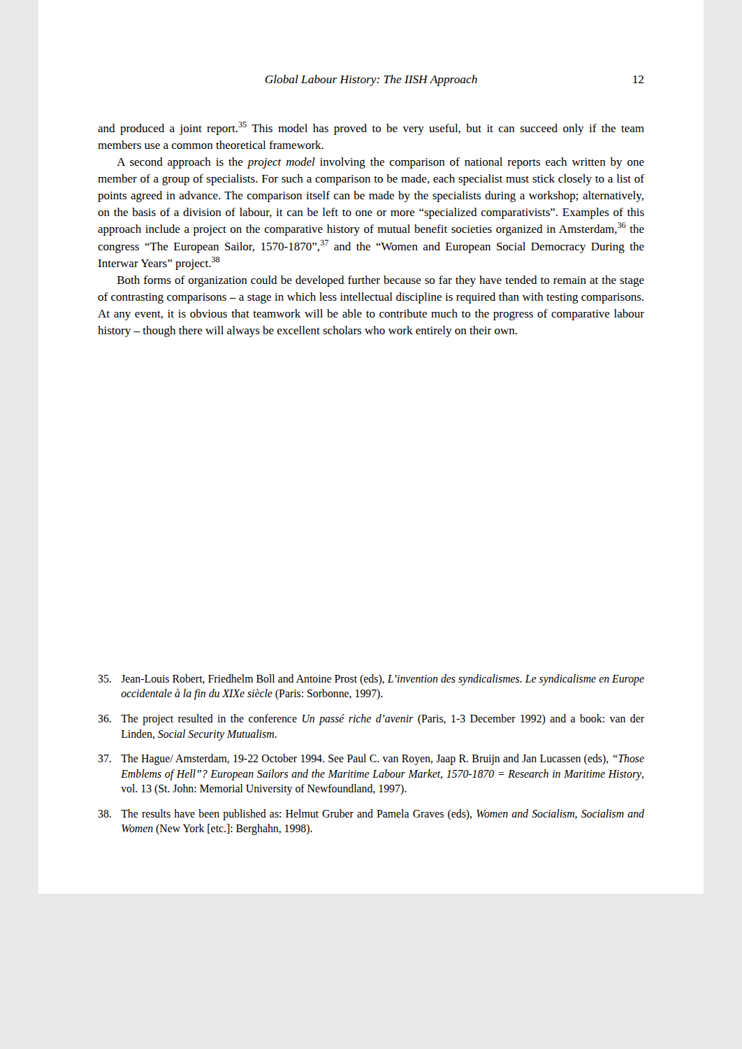Global Labour History: The IISH Approach 12
and produced a joint report.35 This model has proved to be very useful, but it can succeed only if the team members use a common theoretical framework.
A second approach is the project model involving the comparison of national reports each written by one member of a group of specialists. For such a comparison to be made, each specialist must stick closely to a list of points agreed in advance. The comparison itself can be made by the specialists during a workshop; alternatively, on the basis of a division of labour, it can be left to one or more “specialized comparativists”. Examples of this approach include a project on the comparative history of mutual benefit societies organized in Amsterdam,36 the congress “The European Sailor, 1570-1870”,37 and the “Women and European Social Democracy During the Interwar Years” project.38
Both forms of organization could be developed further because so far they have tended to remain at the stage of contrasting comparisons – a stage in which less intellectual discipline is required than with testing comparisons. At any event, it is obvious that teamwork will be able to contribute much to the progress of comparative labour history – though there will always be excellent scholars who work entirely on their own.
35. Jean-Louis Robert, Friedhelm Boll and Antoine Prost (eds), L’invention des syndicalismes. Le syndicalisme en Europe occidentale à la fin du XIXe siècle (Paris: Sorbonne, 1997).
36. The project resulted in the conference Un passé riche d’avenir (Paris, 1-3 December 1992) and a book: van der Linden, Social Security Mutualism.
37. The Hague/ Amsterdam, 19-22 October 1994. See Paul C. van Royen, Jaap R. Bruijn and Jan Lucassen (eds), “Those Emblems of Hell”? European Sailors and the Maritime Labour Market, 1570-1870 = Research in Maritime History, vol. 13 (St. John: Memorial University of Newfoundland, 1997).
38. The results have been published as: Helmut Gruber and Pamela Graves (eds), Women and Socialism, Socialism and Women (New York [etc.]: Berghahn, 1998).